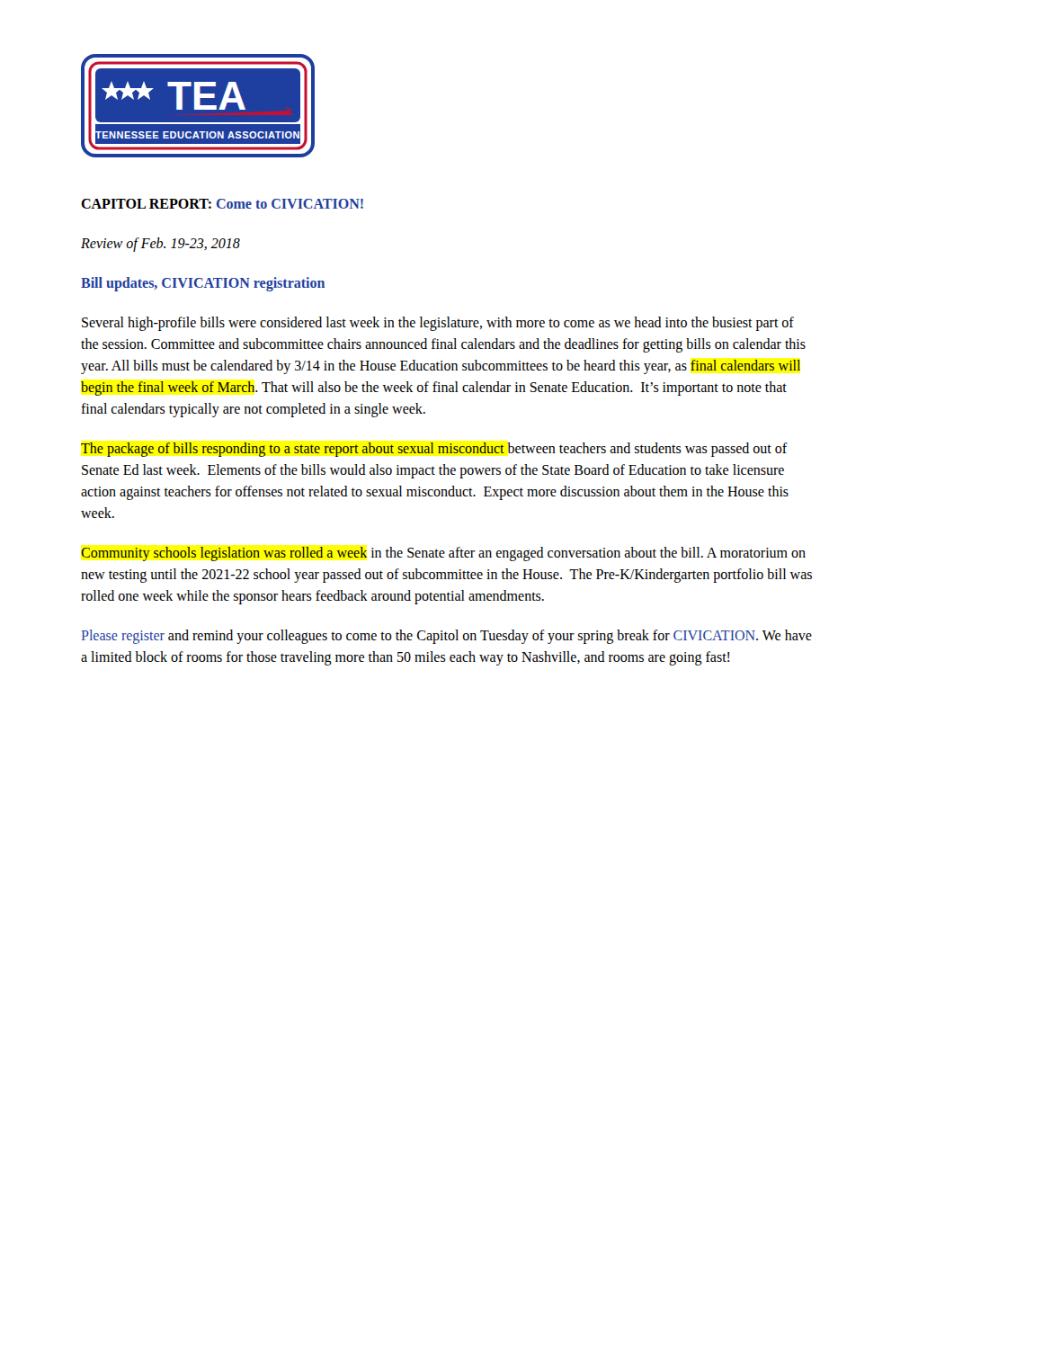TEA TENNESSEE EDUCATION ASSOCIATION
CAPITOL REPORT: Come to CIVICATION!
Review of Feb. 19-23, 2018
Bill updates, CIVICATION registration
Several high-profile bills were considered last week in the legislature, with more to come as we head into the busiest part of the session. Committee and subcommittee chairs announced final calendars and the deadlines for getting bills on calendar this year. All bills must be calendared by 3/14 in the House Education subcommittees to be heard this year, as final calendars will begin the final week of March. That will also be the week of final calendar in Senate Education. It’s important to note that final calendars typically are not completed in a single week.
The package of bills responding to a state report about sexual misconduct between teachers and students was passed out of Senate Ed last week. Elements of the bills would also impact the powers of the State Board of Education to take licensure action against teachers for offenses not related to sexual misconduct. Expect more discussion about them in the House this week.
Community schools legislation was rolled a week in the Senate after an engaged conversation about the bill. A moratorium on new testing until the 2021-22 school year passed out of subcommittee in the House. The Pre-K/Kindergarten portfolio bill was rolled one week while the sponsor hears feedback around potential amendments.
Please register and remind your colleagues to come to the Capitol on Tuesday of your spring break for CIVICATION. We have a limited block of rooms for those traveling more than 50 miles each way to Nashville, and rooms are going fast!